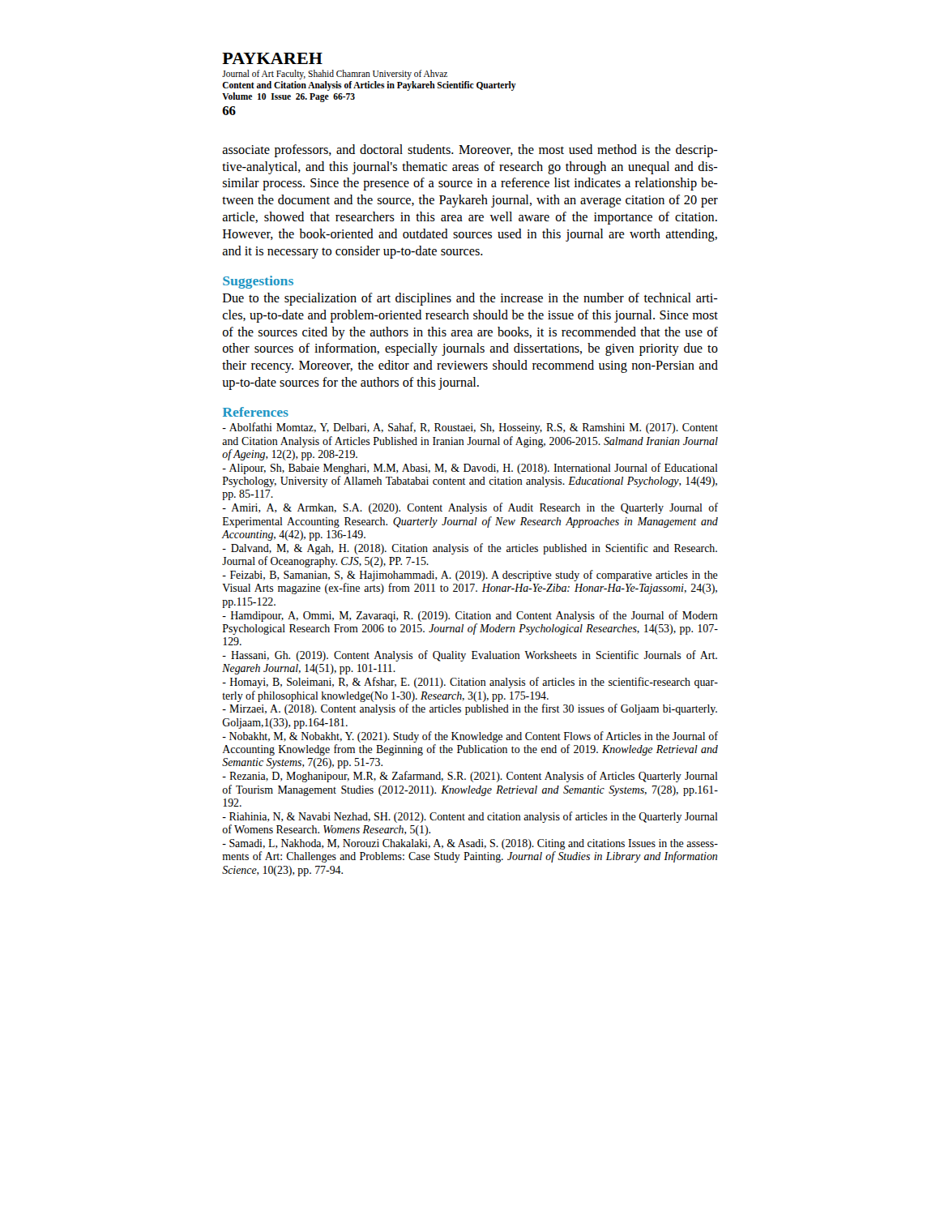PAYKAREH
Journal of Art Faculty, Shahid Chamran University of Ahvaz
Content and Citation Analysis of Articles in Paykareh Scientific Quarterly
Volume 10 Issue 26. Page 66-73
66
associate professors, and doctoral students. Moreover, the most used method is the descriptive-analytical, and this journal's thematic areas of research go through an unequal and dissimilar process. Since the presence of a source in a reference list indicates a relationship between the document and the source, the Paykareh journal, with an average citation of 20 per article, showed that researchers in this area are well aware of the importance of citation. However, the book-oriented and outdated sources used in this journal are worth attending, and it is necessary to consider up-to-date sources.
Suggestions
Due to the specialization of art disciplines and the increase in the number of technical articles, up-to-date and problem-oriented research should be the issue of this journal. Since most of the sources cited by the authors in this area are books, it is recommended that the use of other sources of information, especially journals and dissertations, be given priority due to their recency. Moreover, the editor and reviewers should recommend using non-Persian and up-to-date sources for the authors of this journal.
References
- Abolfathi Momtaz, Y, Delbari, A, Sahaf, R, Roustaei, Sh, Hosseiny, R.S, & Ramshini M. (2017). Content and Citation Analysis of Articles Published in Iranian Journal of Aging, 2006-2015. Salmand Iranian Journal of Ageing, 12(2), pp. 208-219.
- Alipour, Sh, Babaie Menghari, M.M, Abasi, M, & Davodi, H. (2018). International Journal of Educational Psychology, University of Allameh Tabatabai content and citation analysis. Educational Psychology, 14(49), pp. 85-117.
- Amiri, A, & Armkan, S.A. (2020). Content Analysis of Audit Research in the Quarterly Journal of Experimental Accounting Research. Quarterly Journal of New Research Approaches in Management and Accounting, 4(42), pp. 136-149.
- Dalvand, M, & Agah, H. (2018). Citation analysis of the articles published in Scientific and Research. Journal of Oceanography. CJS, 5(2), PP. 7-15.
- Feizabi, B, Samanian, S, & Hajimohammadi, A. (2019). A descriptive study of comparative articles in the Visual Arts magazine (ex-fine arts) from 2011 to 2017. Honar-Ha-Ye-Ziba: Honar-Ha-Ye-Tajassomi, 24(3), pp.115-122.
- Hamdipour, A, Ommi, M, Zavaraqi, R. (2019). Citation and Content Analysis of the Journal of Modern Psychological Research From 2006 to 2015. Journal of Modern Psychological Researches, 14(53), pp. 107-129.
- Hassani, Gh. (2019). Content Analysis of Quality Evaluation Worksheets in Scientific Journals of Art. Negareh Journal, 14(51), pp. 101-111.
- Homayi, B, Soleimani, R, & Afshar, E. (2011). Citation analysis of articles in the scientific-research quarterly of philosophical knowledge(No 1-30). Research, 3(1), pp. 175-194.
- Mirzaei, A. (2018). Content analysis of the articles published in the first 30 issues of Goljaam bi-quarterly. Goljaam,1(33), pp.164-181.
- Nobakht, M, & Nobakht, Y. (2021). Study of the Knowledge and Content Flows of Articles in the Journal of Accounting Knowledge from the Beginning of the Publication to the end of 2019. Knowledge Retrieval and Semantic Systems, 7(26), pp. 51-73.
- Rezania, D, Moghanipour, M.R, & Zafarmand, S.R. (2021). Content Analysis of Articles Quarterly Journal of Tourism Management Studies (2012-2011). Knowledge Retrieval and Semantic Systems, 7(28), pp.161-192.
- Riahinia, N, & Navabi Nezhad, SH. (2012). Content and citation analysis of articles in the Quarterly Journal of Womens Research. Womens Research, 5(1).
- Samadi, L, Nakhoda, M, Norouzi Chakalaki, A, & Asadi, S. (2018). Citing and citations Issues in the assessments of Art: Challenges and Problems: Case Study Painting. Journal of Studies in Library and Information Science, 10(23), pp. 77-94.